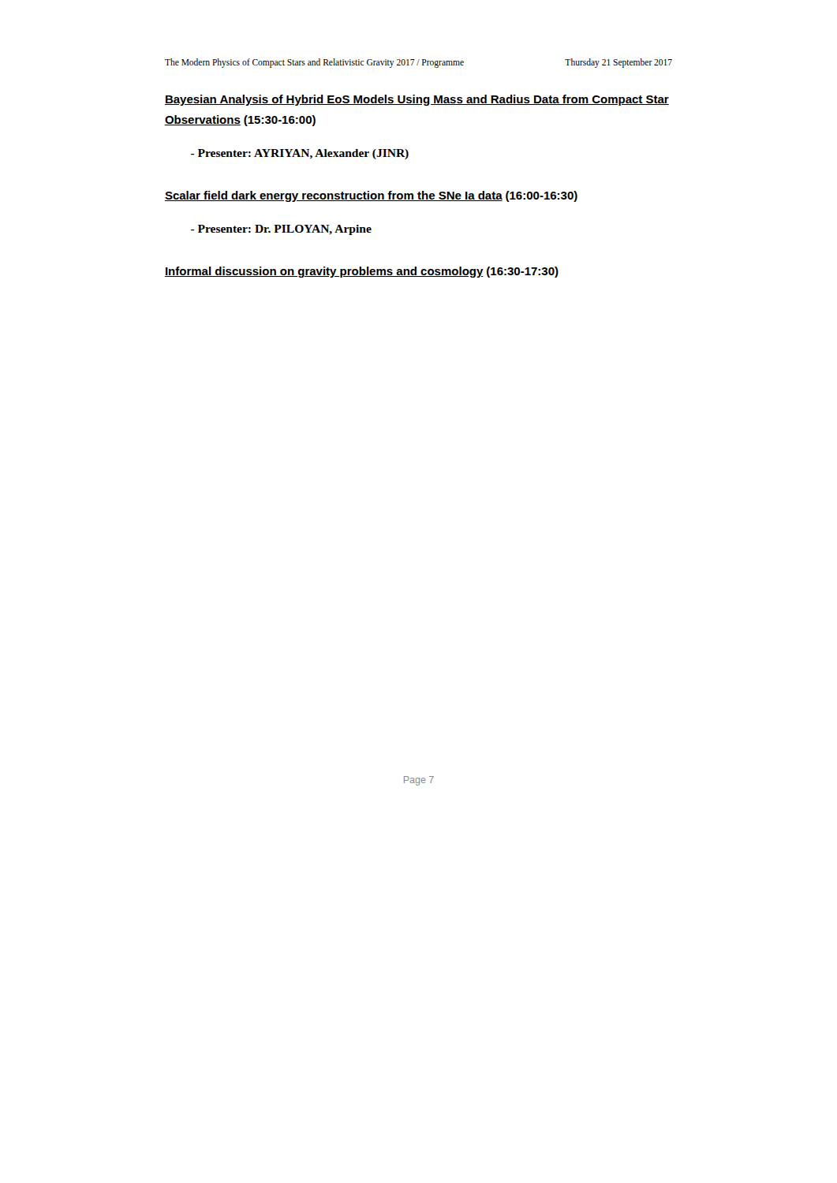The Modern Physics of Compact Stars and Relativistic Gravity 2017 / Programme
Thursday 21 September 2017
Bayesian Analysis of Hybrid EoS Models Using Mass and Radius Data from Compact Star Observations (15:30-16:00)
- Presenter: AYRIYAN, Alexander (JINR)
Scalar field dark energy reconstruction from the SNe Ia data (16:00-16:30)
- Presenter: Dr. PILOYAN, Arpine
Informal discussion on gravity problems and cosmology (16:30-17:30)
Page 7